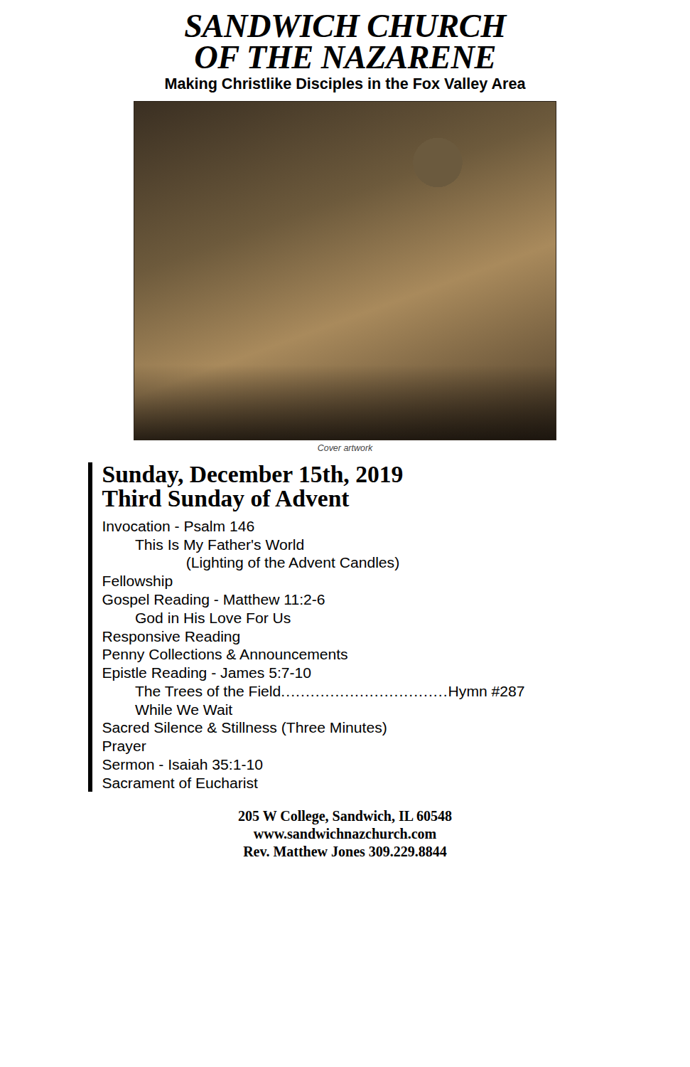Sandwich Church
of the Nazarene
Making Christlike Disciples in the Fox Valley Area
Cover artwork
Sunday, December 15th, 2019
Third Sunday of Advent
Invocation - Psalm 146
This Is My Father's World
(Lighting of the Advent Candles)
Fellowship
Gospel Reading - Matthew 11:2-6
God in His Love For Us
Responsive Reading
Penny Collections & Announcements
Epistle Reading - James 5:7-10
The Trees of the Field.................................. Hymn #287
While We Wait
Sacred Silence & Stillness (Three Minutes)
Prayer
Sermon - Isaiah 35:1-10
Sacrament of Eucharist
205 W College, Sandwich, IL 60548
www.sandwichnazchurch.com
Rev. Matthew Jones 309.229.8844